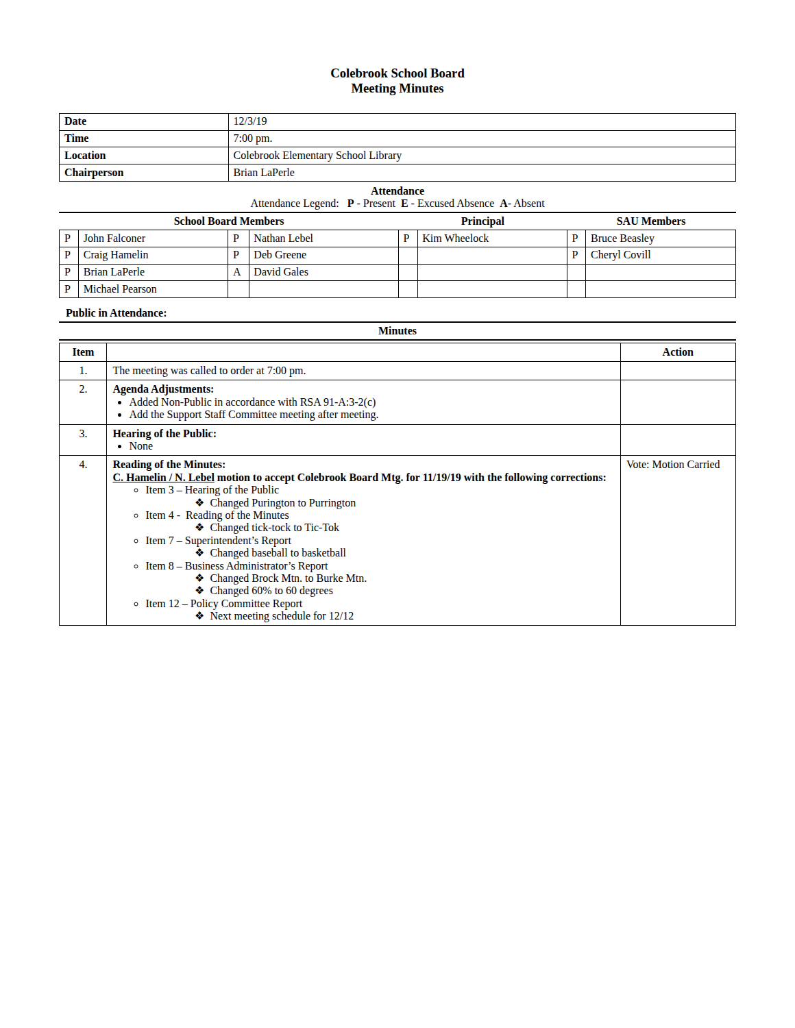Colebrook School Board
Meeting Minutes
| Date | 12/3/19 |
| Time | 7:00 pm. |
| Location | Colebrook Elementary School Library |
| Chairperson | Brian LaPerle |
Attendance
Attendance Legend: P - Present E - Excused Absence A- Absent
| School Board Members | Principal | SAU Members |
| --- | --- | --- |
| P | John Falconer | P | Nathan Lebel | P | Kim Wheelock | P | Bruce Beasley |
| P | Craig Hamelin | P | Deb Greene | | | P | Cheryl Covill |
| P | Brian LaPerle | A | David Gales | | | | |
| P | Michael Pearson | | | | | | |
Public in Attendance:
Minutes
| Item | | Action |
| --- | --- | --- |
| 1. | The meeting was called to order at 7:00 pm. | |
| 2. | Agenda Adjustments: Added Non-Public in accordance with RSA 91-A:3-2(c) Add the Support Staff Committee meeting after meeting. | |
| 3. | Hearing of the Public: None | |
| 4. | Reading of the Minutes: C. Hamelin / N. Lebel motion to accept Colebrook Board Mtg. for 11/19/19 with the following corrections: Item 3 – Hearing of the Public Changed Purington to Purrington Item 4 - Reading of the Minutes Changed tick-tock to Tic-Tok Item 7 – Superintendent’s Report Changed baseball to basketball Item 8 – Business Administrator’s Report Changed Brock Mtn. to Burke Mtn. Changed 60% to 60 degrees Item 12 – Policy Committee Report Next meeting schedule for 12/12 | Vote: Motion Carried |